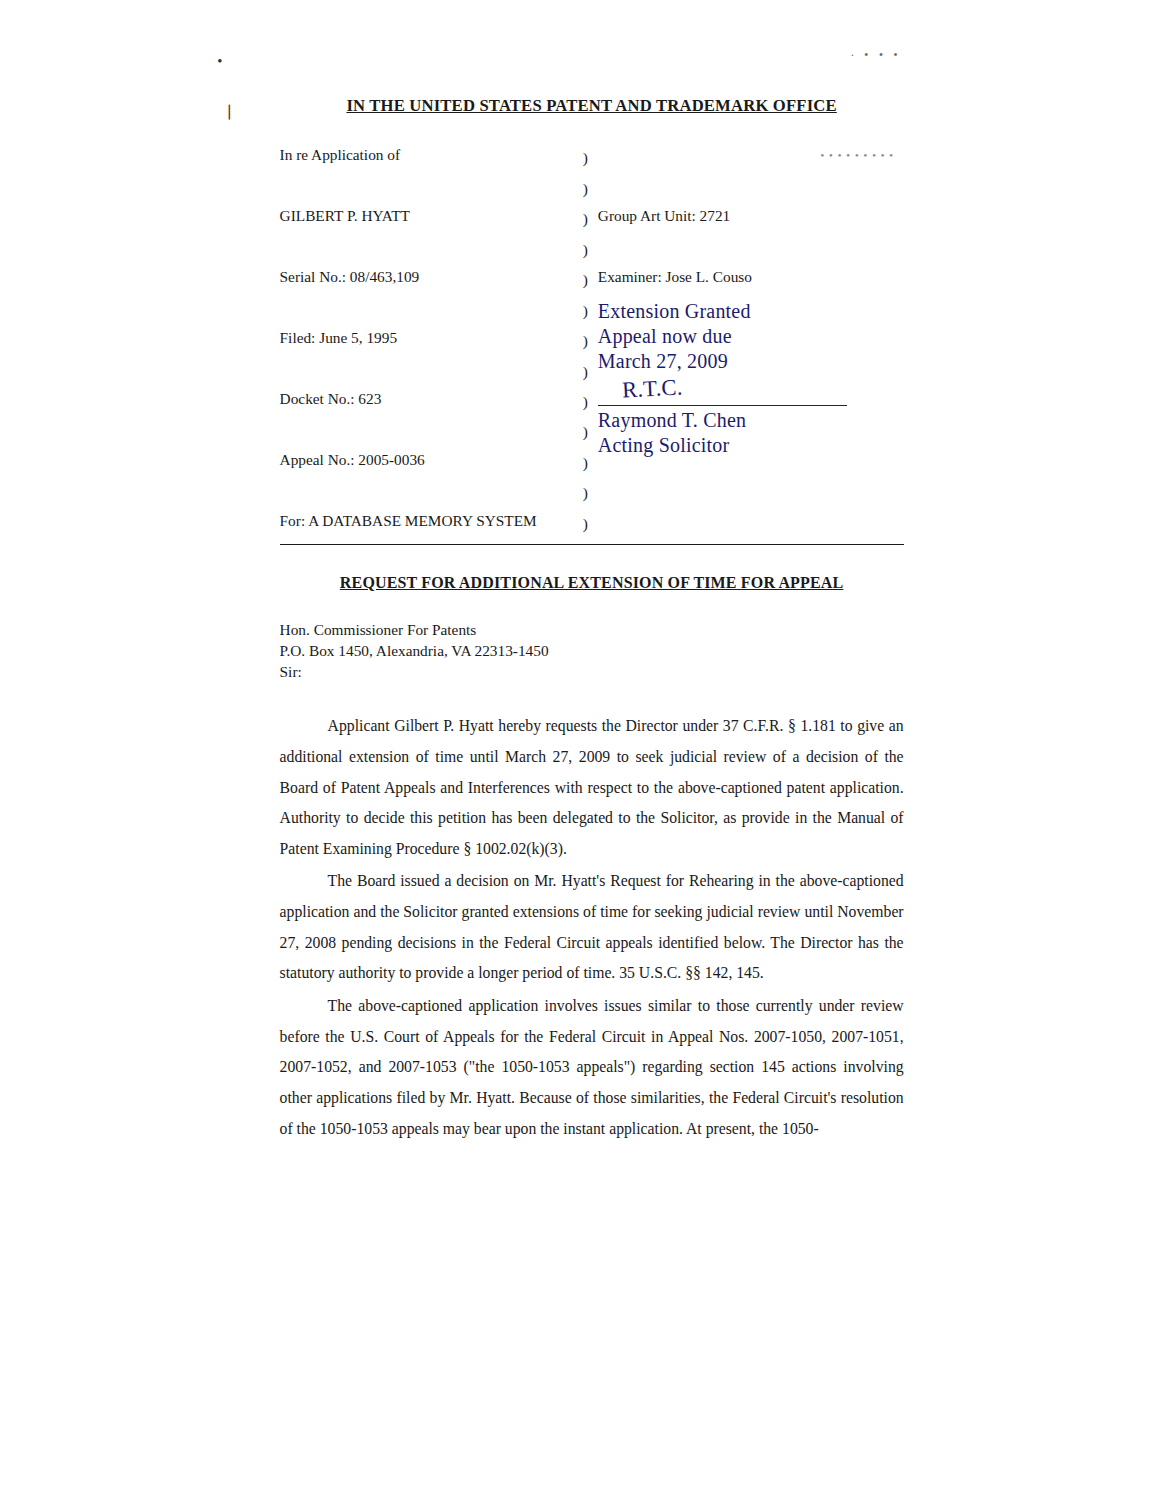• ❘
· • • •
In the United States Patent and Trademark Office
• • • • • • • • •
| In re Application of | ) | |
| | ) | |
| GILBERT P. HYATT | ) | Group Art Unit: 2721 |
| | ) | |
| Serial No.: 08/463,109 | ) | Examiner: Jose L. Couso |
| | ) | Extension Granted Appeal now due March 27, 2009 R.T.C. Raymond T. Chen Acting Solicitor |
| Filed: June 5, 1995 | ) |
| | ) |
| Docket No.: 623 | ) |
| | ) |
| Appeal No.: 2005-0036 | ) |
| | ) |
| For: A DATABASE MEMORY SYSTEM | ) | |
Request for Additional Extension of Time for Appeal
Hon. Commissioner For Patents
P.O. Box 1450, Alexandria, VA 22313-1450
Sir:
Applicant Gilbert P. Hyatt hereby requests the Director under 37 C.F.R. § 1.181 to give an additional extension of time until March 27, 2009 to seek judicial review of a decision of the Board of Patent Appeals and Interferences with respect to the above-captioned patent application. Authority to decide this petition has been delegated to the Solicitor, as provide in the Manual of Patent Examining Procedure § 1002.02(k)(3).
The Board issued a decision on Mr. Hyatt's Request for Rehearing in the above-captioned application and the Solicitor granted extensions of time for seeking judicial review until November 27, 2008 pending decisions in the Federal Circuit appeals identified below. The Director has the statutory authority to provide a longer period of time. 35 U.S.C. §§ 142, 145.
The above-captioned application involves issues similar to those currently under review before the U.S. Court of Appeals for the Federal Circuit in Appeal Nos. 2007-1050, 2007-1051, 2007-1052, and 2007-1053 ("the 1050-1053 appeals") regarding section 145 actions involving other applications filed by Mr. Hyatt. Because of those similarities, the Federal Circuit's resolution of the 1050-1053 appeals may bear upon the instant application. At present, the 1050-